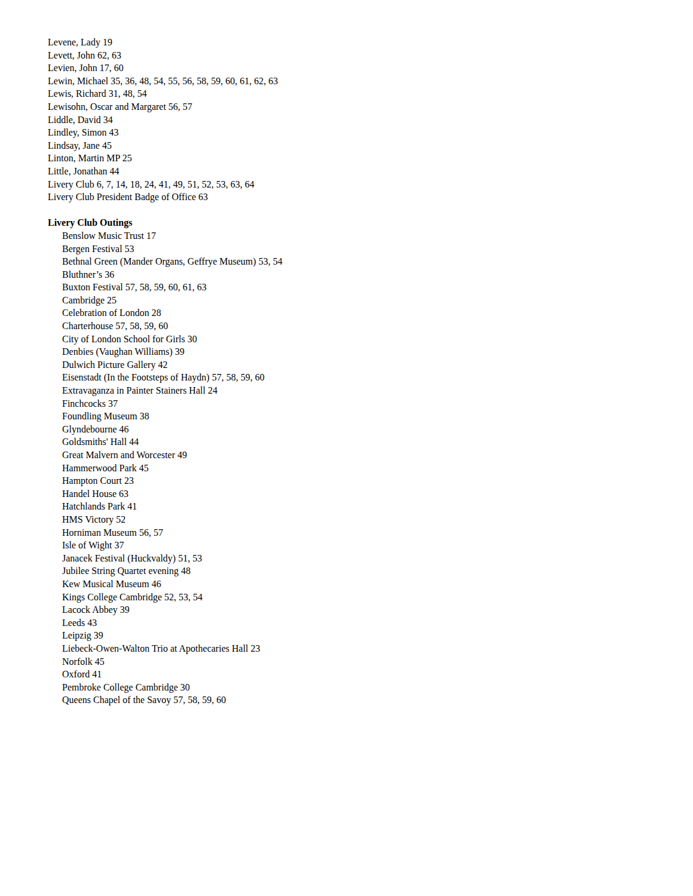Levene, Lady 19
Levett, John 62, 63
Levien, John 17, 60
Lewin, Michael 35, 36, 48, 54, 55, 56, 58, 59, 60, 61, 62, 63
Lewis, Richard 31, 48, 54
Lewisohn, Oscar and Margaret 56, 57
Liddle, David 34
Lindley, Simon 43
Lindsay, Jane 45
Linton, Martin MP 25
Little, Jonathan 44
Livery Club 6, 7, 14, 18, 24, 41, 49, 51, 52, 53, 63, 64
Livery Club President Badge of Office 63
Livery Club Outings
Benslow Music Trust 17
Bergen Festival 53
Bethnal Green (Mander Organs, Geffrye Museum) 53, 54
Bluthner’s 36
Buxton Festival 57, 58, 59, 60, 61, 63
Cambridge 25
Celebration of London 28
Charterhouse 57, 58, 59, 60
City of London School for Girls 30
Denbies (Vaughan Williams) 39
Dulwich Picture Gallery 42
Eisenstadt (In the Footsteps of Haydn) 57, 58, 59, 60
Extravaganza in Painter Stainers Hall 24
Finchcocks 37
Foundling Museum 38
Glyndebourne 46
Goldsmiths' Hall 44
Great Malvern and Worcester 49
Hammerwood Park 45
Hampton Court 23
Handel House 63
Hatchlands Park 41
HMS Victory 52
Horniman Museum 56, 57
Isle of Wight 37
Janacek Festival (Huckvaldy) 51, 53
Jubilee String Quartet evening 48
Kew Musical Museum 46
Kings College Cambridge 52, 53, 54
Lacock Abbey 39
Leeds 43
Leipzig 39
Liebeck-Owen-Walton Trio at Apothecaries Hall 23
Norfolk 45
Oxford 41
Pembroke College Cambridge 30
Queens Chapel of the Savoy 57, 58, 59, 60